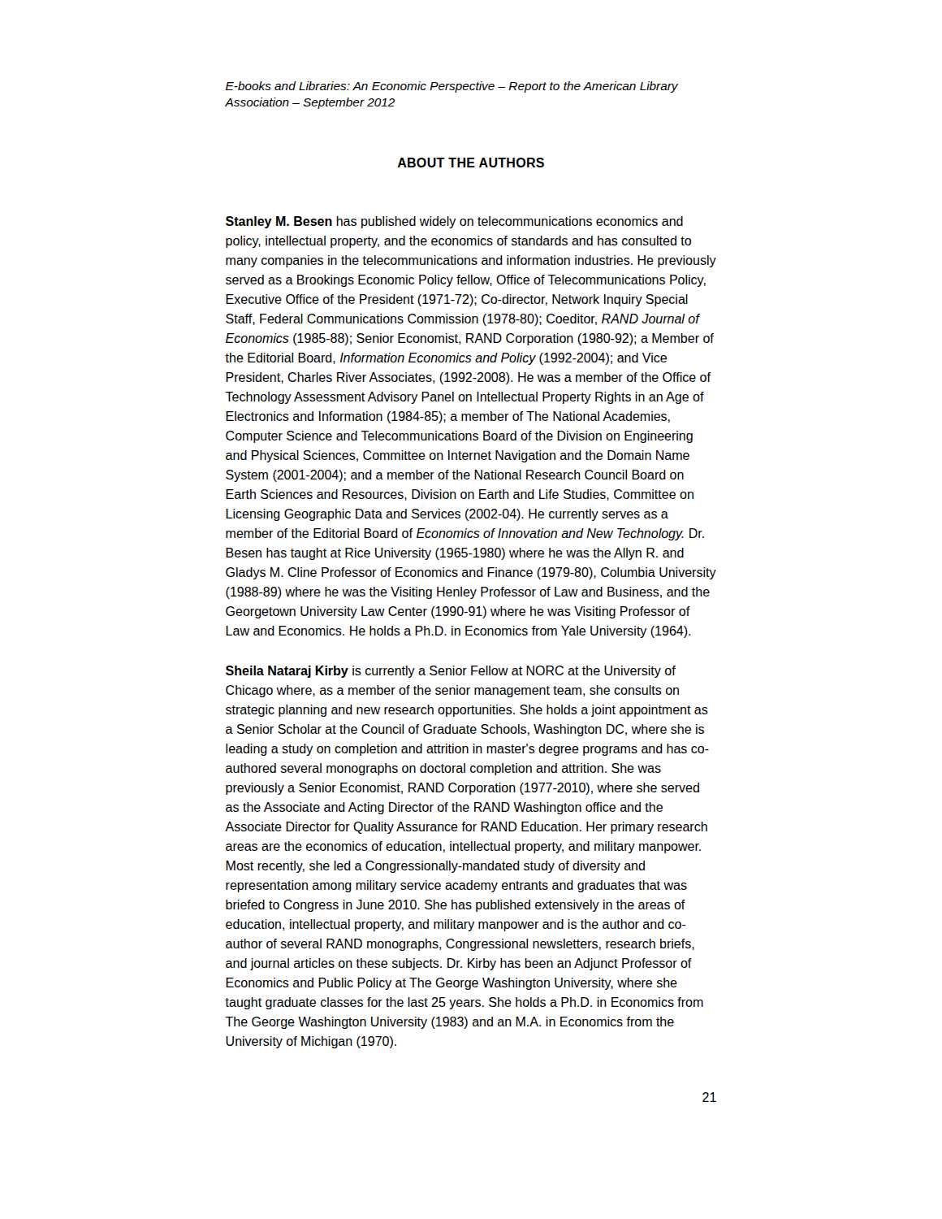E-books and Libraries: An Economic Perspective – Report to the American Library Association – September 2012
ABOUT THE AUTHORS
Stanley M. Besen has published widely on telecommunications economics and policy, intellectual property, and the economics of standards and has consulted to many companies in the telecommunications and information industries. He previously served as a Brookings Economic Policy fellow, Office of Telecommunications Policy, Executive Office of the President (1971-72); Co-director, Network Inquiry Special Staff, Federal Communications Commission (1978-80); Coeditor, RAND Journal of Economics (1985-88); Senior Economist, RAND Corporation (1980-92); a Member of the Editorial Board, Information Economics and Policy (1992-2004); and Vice President, Charles River Associates, (1992-2008). He was a member of the Office of Technology Assessment Advisory Panel on Intellectual Property Rights in an Age of Electronics and Information (1984-85); a member of The National Academies, Computer Science and Telecommunications Board of the Division on Engineering and Physical Sciences, Committee on Internet Navigation and the Domain Name System (2001-2004); and a member of the National Research Council Board on Earth Sciences and Resources, Division on Earth and Life Studies, Committee on Licensing Geographic Data and Services (2002-04). He currently serves as a member of the Editorial Board of Economics of Innovation and New Technology. Dr. Besen has taught at Rice University (1965-1980) where he was the Allyn R. and Gladys M. Cline Professor of Economics and Finance (1979-80), Columbia University (1988-89) where he was the Visiting Henley Professor of Law and Business, and the Georgetown University Law Center (1990-91) where he was Visiting Professor of Law and Economics. He holds a Ph.D. in Economics from Yale University (1964).
Sheila Nataraj Kirby is currently a Senior Fellow at NORC at the University of Chicago where, as a member of the senior management team, she consults on strategic planning and new research opportunities. She holds a joint appointment as a Senior Scholar at the Council of Graduate Schools, Washington DC, where she is leading a study on completion and attrition in master's degree programs and has co-authored several monographs on doctoral completion and attrition. She was previously a Senior Economist, RAND Corporation (1977-2010), where she served as the Associate and Acting Director of the RAND Washington office and the Associate Director for Quality Assurance for RAND Education. Her primary research areas are the economics of education, intellectual property, and military manpower. Most recently, she led a Congressionally-mandated study of diversity and representation among military service academy entrants and graduates that was briefed to Congress in June 2010. She has published extensively in the areas of education, intellectual property, and military manpower and is the author and co-author of several RAND monographs, Congressional newsletters, research briefs, and journal articles on these subjects. Dr. Kirby has been an Adjunct Professor of Economics and Public Policy at The George Washington University, where she taught graduate classes for the last 25 years. She holds a Ph.D. in Economics from The George Washington University (1983) and an M.A. in Economics from the University of Michigan (1970).
21